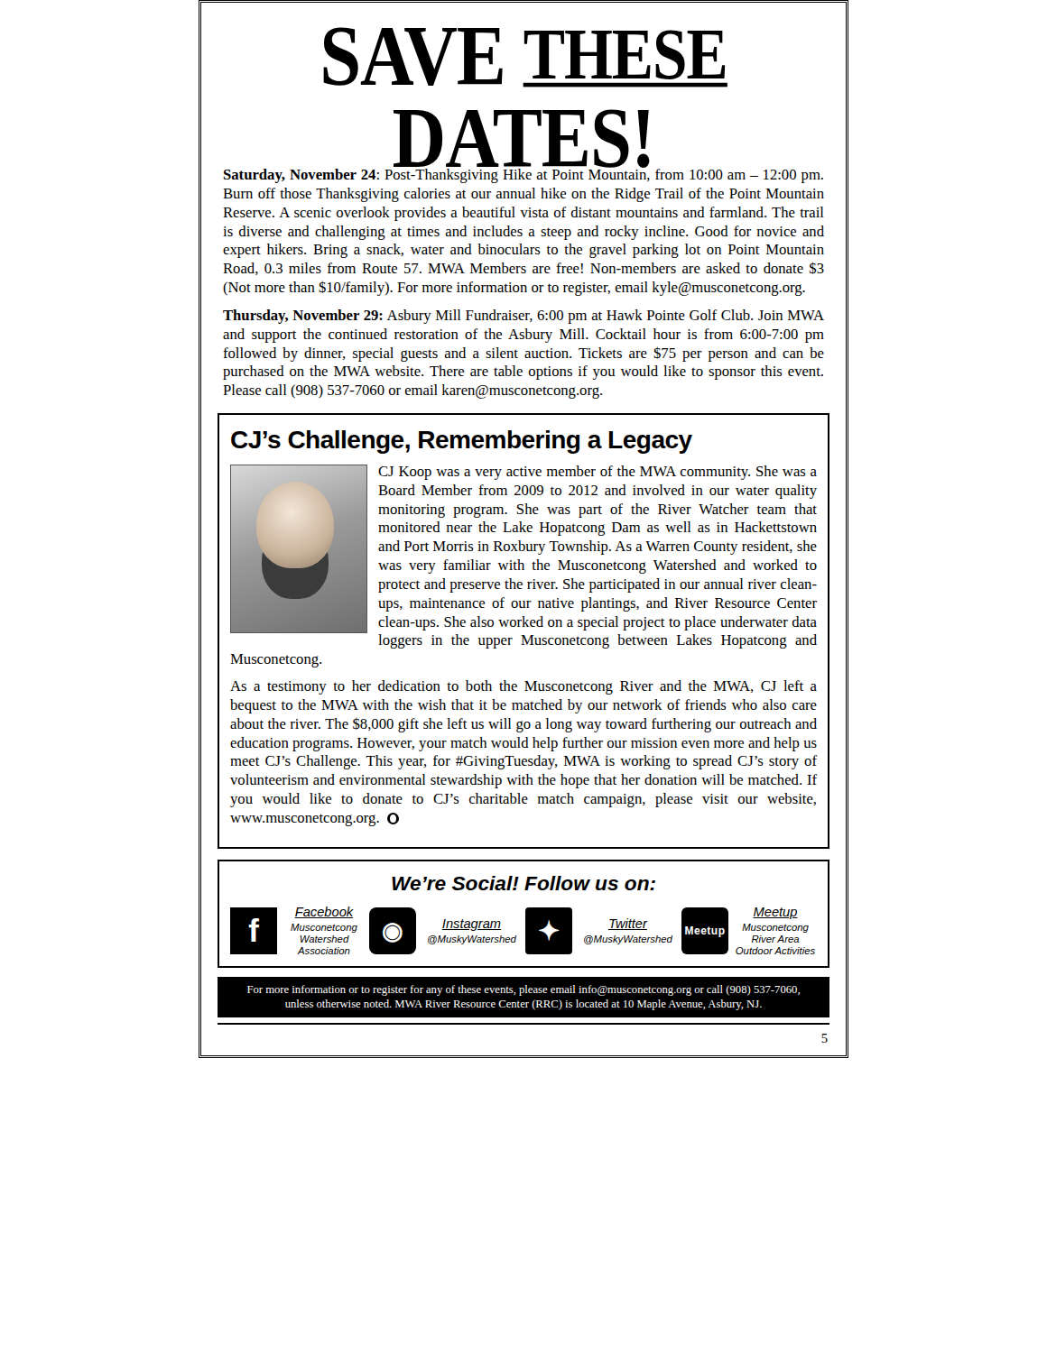Save These Dates!
Saturday, November 24: Post-Thanksgiving Hike at Point Mountain, from 10:00 am – 12:00 pm. Burn off those Thanksgiving calories at our annual hike on the Ridge Trail of the Point Mountain Reserve. A scenic overlook provides a beautiful vista of distant mountains and farmland. The trail is diverse and challenging at times and includes a steep and rocky incline. Good for novice and expert hikers. Bring a snack, water and binoculars to the gravel parking lot on Point Mountain Road, 0.3 miles from Route 57. MWA Members are free! Non-members are asked to donate $3 (Not more than $10/family). For more information or to register, email kyle@musconetcong.org.
Thursday, November 29: Asbury Mill Fundraiser, 6:00 pm at Hawk Pointe Golf Club. Join MWA and support the continued restoration of the Asbury Mill. Cocktail hour is from 6:00-7:00 pm followed by dinner, special guests and a silent auction. Tickets are $75 per person and can be purchased on the MWA website. There are table options if you would like to sponsor this event. Please call (908) 537-7060 or email karen@musconetcong.org.
CJ’s Challenge, Remembering a Legacy
CJ Koop was a very active member of the MWA community. She was a Board Member from 2009 to 2012 and involved in our water quality monitoring program. She was part of the River Watcher team that monitored near the Lake Hopatcong Dam as well as in Hackettstown and Port Morris in Roxbury Township. As a Warren County resident, she was very familiar with the Musconetcong Watershed and worked to protect and preserve the river. She participated in our annual river clean-ups, maintenance of our native plantings, and River Resource Center clean-ups. She also worked on a special project to place underwater data loggers in the upper Musconetcong between Lakes Hopatcong and Musconetcong.
As a testimony to her dedication to both the Musconetcong River and the MWA, CJ left a bequest to the MWA with the wish that it be matched by our network of friends who also care about the river. The $8,000 gift she left us will go a long way toward furthering our outreach and education programs. However, your match would help further our mission even more and help us meet CJ’s Challenge. This year, for #GivingTuesday, MWA is working to spread CJ’s story of volunteerism and environmental stewardship with the hope that her donation will be matched. If you would like to donate to CJ’s charitable match campaign, please visit our website, www.musconetcong.org.
We’re Social! Follow us on:
| f | Facebook Musconetcong Watershed Association | ◉ | Instagram @MuskyWatershed | ✦ | Twitter @MuskyWatershed | Meetup | Meetup Musconetcong River Area Outdoor Activities |
For more information or to register for any of these events, please email info@musconetcong.org or call (908) 537-7060,
unless otherwise noted. MWA River Resource Center (RRC) is located at 10 Maple Avenue, Asbury, NJ.
5